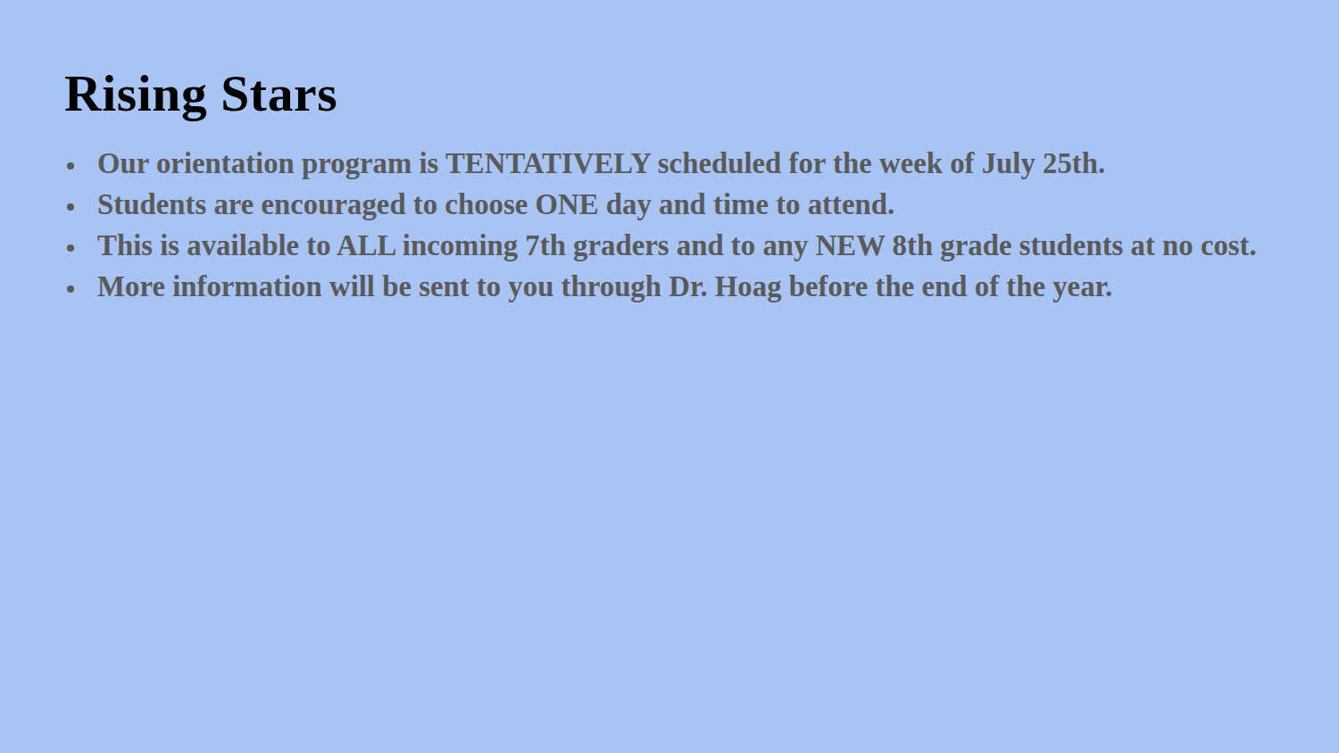Rising Stars
Our orientation program is TENTATIVELY scheduled for the week of July 25th.
Students are encouraged to choose ONE day and time to attend.
This is available to ALL incoming 7th graders and to any NEW 8th grade students at no cost.
More information will be sent to you through Dr. Hoag before the end of the year.